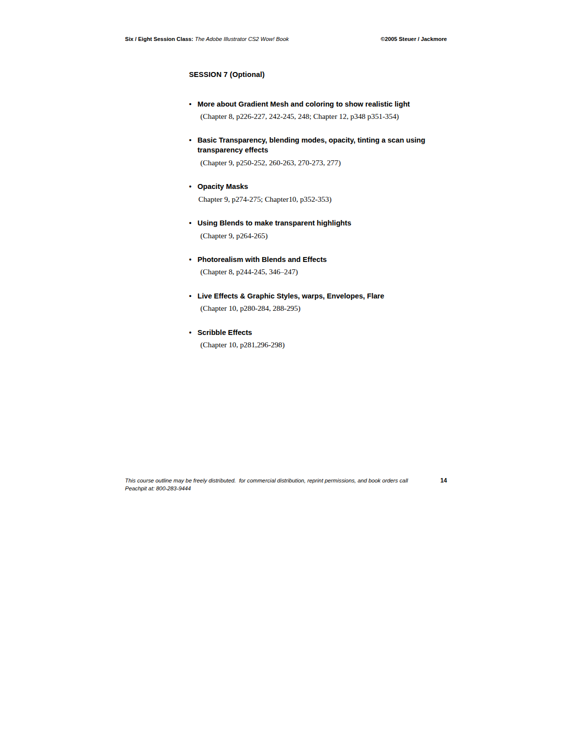Six / Eight Session Class: The Adobe Illustrator CS2 Wow! Book
©2005 Steuer / Jackmore
SESSION 7 (Optional)
More about Gradient Mesh and coloring to show realistic light (Chapter 8, p226-227, 242-245, 248; Chapter 12, p348 p351-354)
Basic Transparency, blending modes, opacity, tinting a scan using transparency effects (Chapter 9, p250-252, 260-263, 270-273, 277)
Opacity Masks Chapter 9, p274-275; Chapter10, p352-353)
Using Blends to make transparent highlights (Chapter 9, p264-265)
Photorealism with Blends and Effects (Chapter 8, p244-245, 346–247)
Live Effects & Graphic Styles, warps, Envelopes, Flare (Chapter 10, p280-284, 288-295)
Scribble Effects (Chapter 10, p281,296-298)
This course outline may be freely distributed. for commercial distribution, reprint permissions, and book orders call Peachpit at: 800-283-9444
14